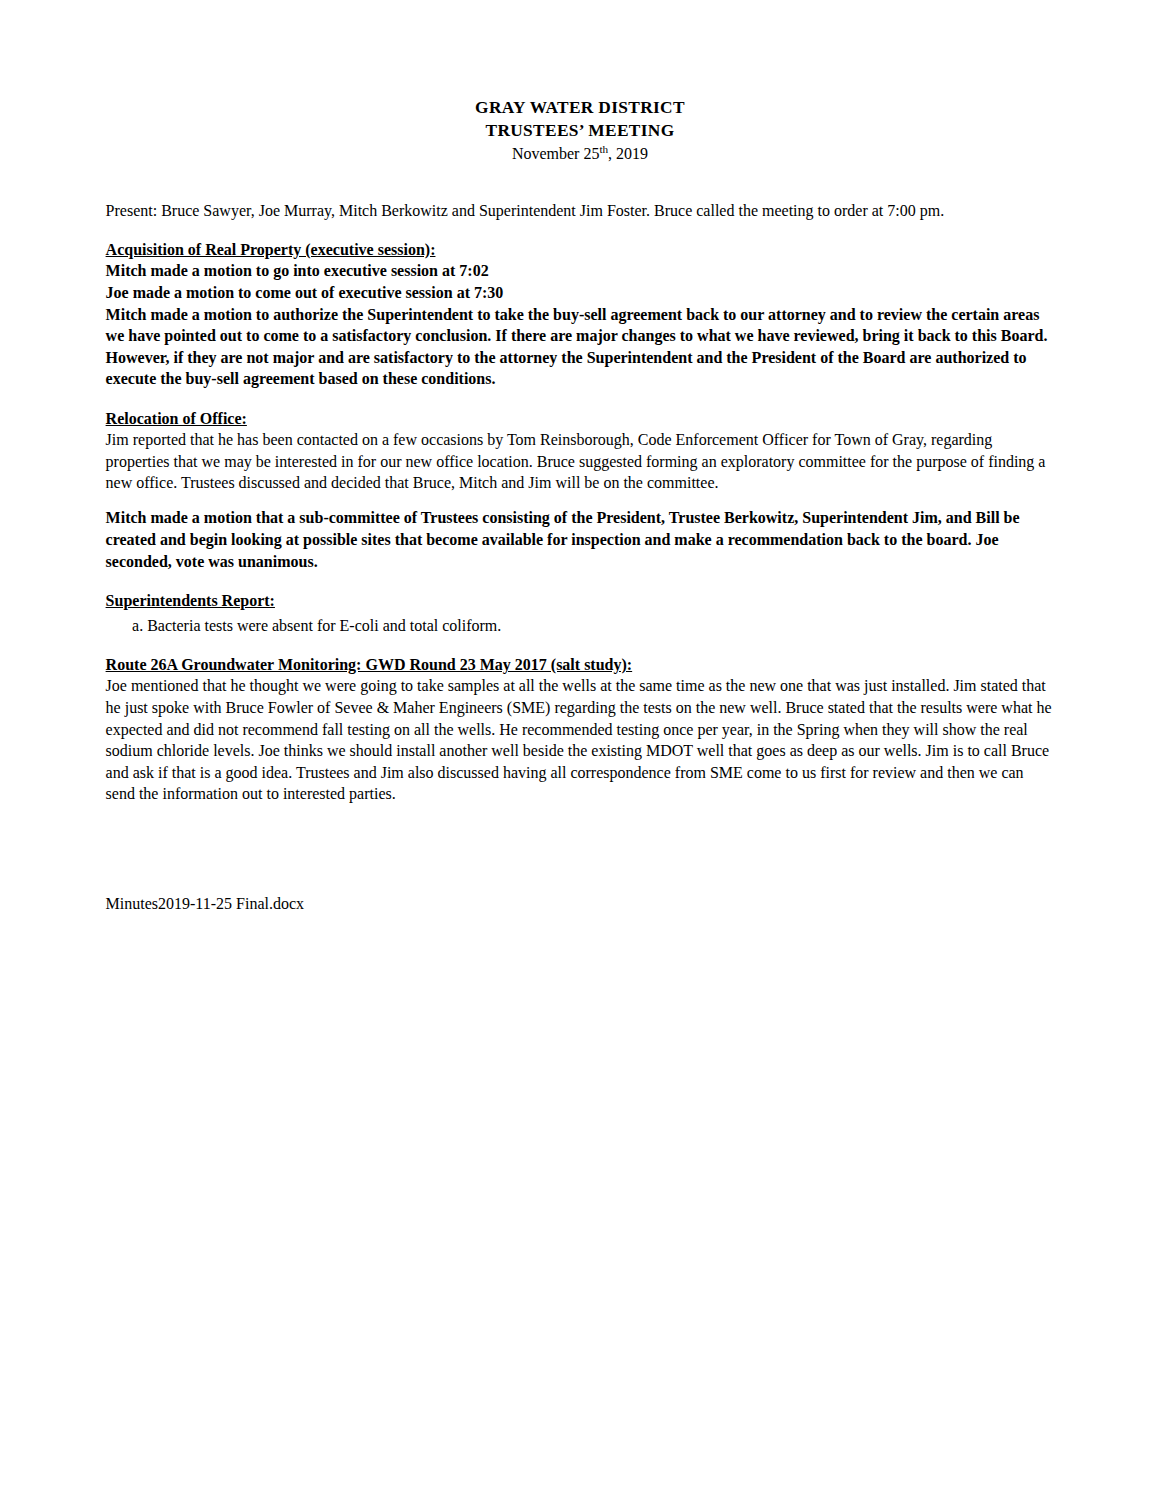GRAY WATER DISTRICT
TRUSTEES’ MEETING
November 25th, 2019
Present: Bruce Sawyer, Joe Murray, Mitch Berkowitz and Superintendent Jim Foster. Bruce called the meeting to order at 7:00 pm.
Acquisition of Real Property (executive session):
Mitch made a motion to go into executive session at 7:02
Joe made a motion to come out of executive session at 7:30
Mitch made a motion to authorize the Superintendent to take the buy-sell agreement back to our attorney and to review the certain areas we have pointed out to come to a satisfactory conclusion. If there are major changes to what we have reviewed, bring it back to this Board. However, if they are not major and are satisfactory to the attorney the Superintendent and the President of the Board are authorized to execute the buy-sell agreement based on these conditions.
Relocation of Office:
Jim reported that he has been contacted on a few occasions by Tom Reinsborough, Code Enforcement Officer for Town of Gray, regarding properties that we may be interested in for our new office location. Bruce suggested forming an exploratory committee for the purpose of finding a new office. Trustees discussed and decided that Bruce, Mitch and Jim will be on the committee.
Mitch made a motion that a sub-committee of Trustees consisting of the President, Trustee Berkowitz, Superintendent Jim, and Bill be created and begin looking at possible sites that become available for inspection and make a recommendation back to the board. Joe seconded, vote was unanimous.
Superintendents Report:
Bacteria tests were absent for E-coli and total coliform.
Route 26A Groundwater Monitoring: GWD Round 23 May 2017 (salt study):
Joe mentioned that he thought we were going to take samples at all the wells at the same time as the new one that was just installed. Jim stated that he just spoke with Bruce Fowler of Sevee & Maher Engineers (SME) regarding the tests on the new well. Bruce stated that the results were what he expected and did not recommend fall testing on all the wells. He recommended testing once per year, in the Spring when they will show the real sodium chloride levels. Joe thinks we should install another well beside the existing MDOT well that goes as deep as our wells. Jim is to call Bruce and ask if that is a good idea. Trustees and Jim also discussed having all correspondence from SME come to us first for review and then we can send the information out to interested parties.
Minutes2019-11-25 Final.docx